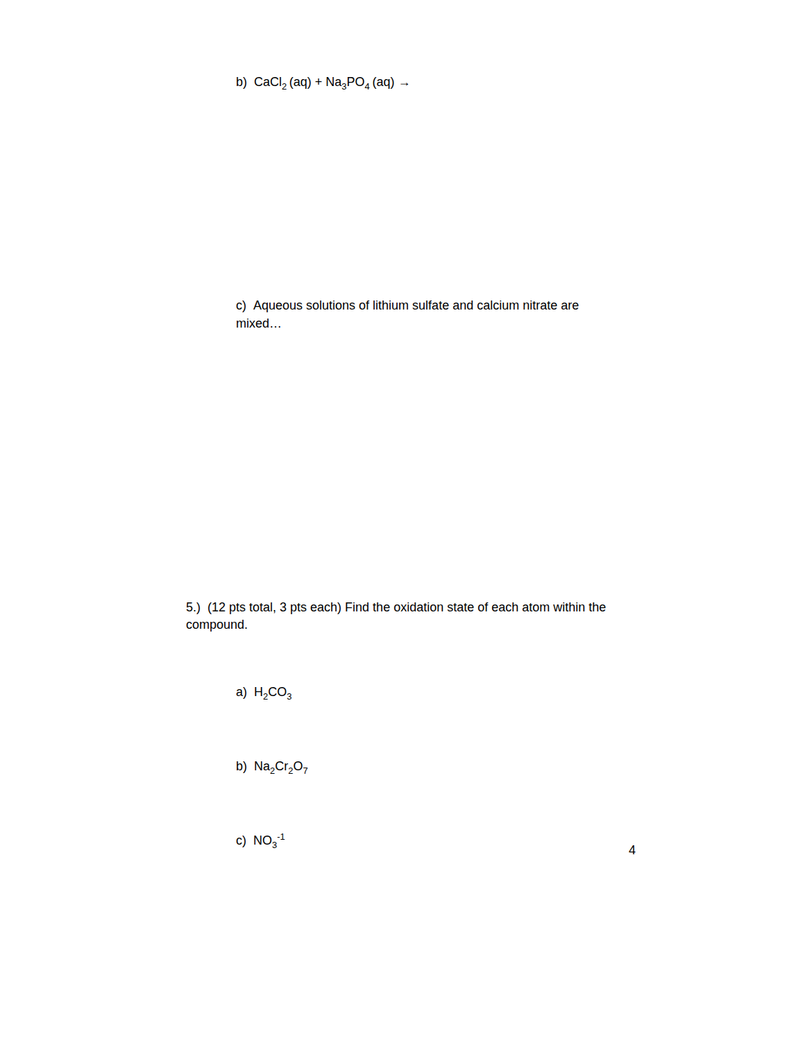b) CaCl2 (aq) + Na3 PO4 (aq) →
c) Aqueous solutions of lithium sulfate and calcium nitrate are mixed…
5.) (12 pts total, 3 pts each) Find the oxidation state of each atom within the compound.
a) H2 CO3
b) Na2 Cr2 O7
c) NO3-1
4